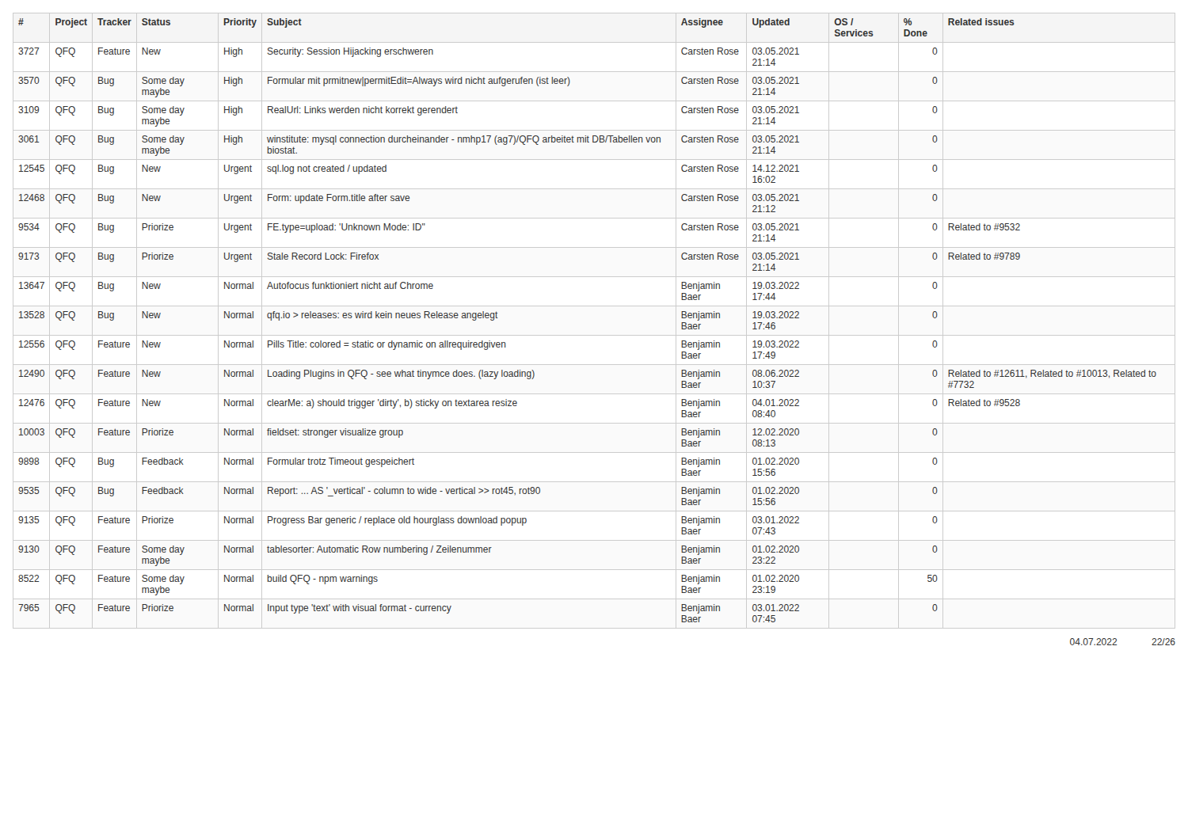Issue tracker list
| # | Project | Tracker | Status | Priority | Subject | Assignee | Updated | OS / Services | % Done | Related issues |
| --- | --- | --- | --- | --- | --- | --- | --- | --- | --- | --- |
| 3727 | QFQ | Feature | New | High | Security: Session Hijacking erschweren | Carsten Rose | 03.05.2021 21:14 | | 0 | |
| 3570 | QFQ | Bug | Some day maybe | High | Formular mit prmitnew/permitEdit=Always wird nicht aufgerufen (ist leer) | Carsten Rose | 03.05.2021 21:14 | | 0 | |
| 3109 | QFQ | Bug | Some day maybe | High | RealUrl: Links werden nicht korrekt gerendert | Carsten Rose | 03.05.2021 21:14 | | 0 | |
| 3061 | QFQ | Bug | Some day maybe | High | winstitute: mysql connection durcheinander - nmhp17 (ag7)/QFQ arbeitet mit DB/Tabellen von biostat. | Carsten Rose | 03.05.2021 21:14 | | 0 | |
| 12545 | QFQ | Bug | New | Urgent | sql.log not created / updated | Carsten Rose | 14.12.2021 16:02 | | 0 | |
| 12468 | QFQ | Bug | New | Urgent | Form: update Form.title after save | Carsten Rose | 03.05.2021 21:12 | | 0 | |
| 9534 | QFQ | Bug | Priorize | Urgent | FE.type=upload: 'Unknown Mode: ID" | Carsten Rose | 03.05.2021 21:14 | | 0 | Related to #9532 |
| 9173 | QFQ | Bug | Priorize | Urgent | Stale Record Lock: Firefox | Carsten Rose | 03.05.2021 21:14 | | 0 | Related to #9789 |
| 13647 | QFQ | Bug | New | Normal | Autofocus funktioniert nicht auf Chrome | Benjamin Baer | 19.03.2022 17:44 | | 0 | |
| 13528 | QFQ | Bug | New | Normal | qfq.io > releases: es wird kein neues Release angelegt | Benjamin Baer | 19.03.2022 17:46 | | 0 | |
| 12556 | QFQ | Feature | New | Normal | Pills Title: colored = static or dynamic on allrequiredgiven | Benjamin Baer | 19.03.2022 17:49 | | 0 | |
| 12490 | QFQ | Feature | New | Normal | Loading Plugins in QFQ - see what tinymce does. (lazy loading) | Benjamin Baer | 08.06.2022 10:37 | | 0 | Related to #12611, Related to #10013, Related to #7732 |
| 12476 | QFQ | Feature | New | Normal | clearMe: a) should trigger 'dirty', b) sticky on textarea resize | Benjamin Baer | 04.01.2022 08:40 | | 0 | Related to #9528 |
| 10003 | QFQ | Feature | Priorize | Normal | fieldset: stronger visualize group | Benjamin Baer | 12.02.2020 08:13 | | 0 | |
| 9898 | QFQ | Bug | Feedback | Normal | Formular trotz Timeout gespeichert | Benjamin Baer | 01.02.2020 15:56 | | 0 | |
| 9535 | QFQ | Bug | Feedback | Normal | Report: ... AS '_vertical' - column to wide - vertical >> rot45, rot90 | Benjamin Baer | 01.02.2020 15:56 | | 0 | |
| 9135 | QFQ | Feature | Priorize | Normal | Progress Bar generic / replace old hourglass download popup | Benjamin Baer | 03.01.2022 07:43 | | 0 | |
| 9130 | QFQ | Feature | Some day maybe | Normal | tablesorter: Automatic Row numbering / Zeilenummer | Benjamin Baer | 01.02.2020 23:22 | | 0 | |
| 8522 | QFQ | Feature | Some day maybe | Normal | build QFQ - npm warnings | Benjamin Baer | 01.02.2020 23:19 | | 50 | |
| 7965 | QFQ | Feature | Priorize | Normal | Input type 'text' with visual format - currency | Benjamin Baer | 03.01.2022 07:45 | | 0 | |
04.07.2022 22/26